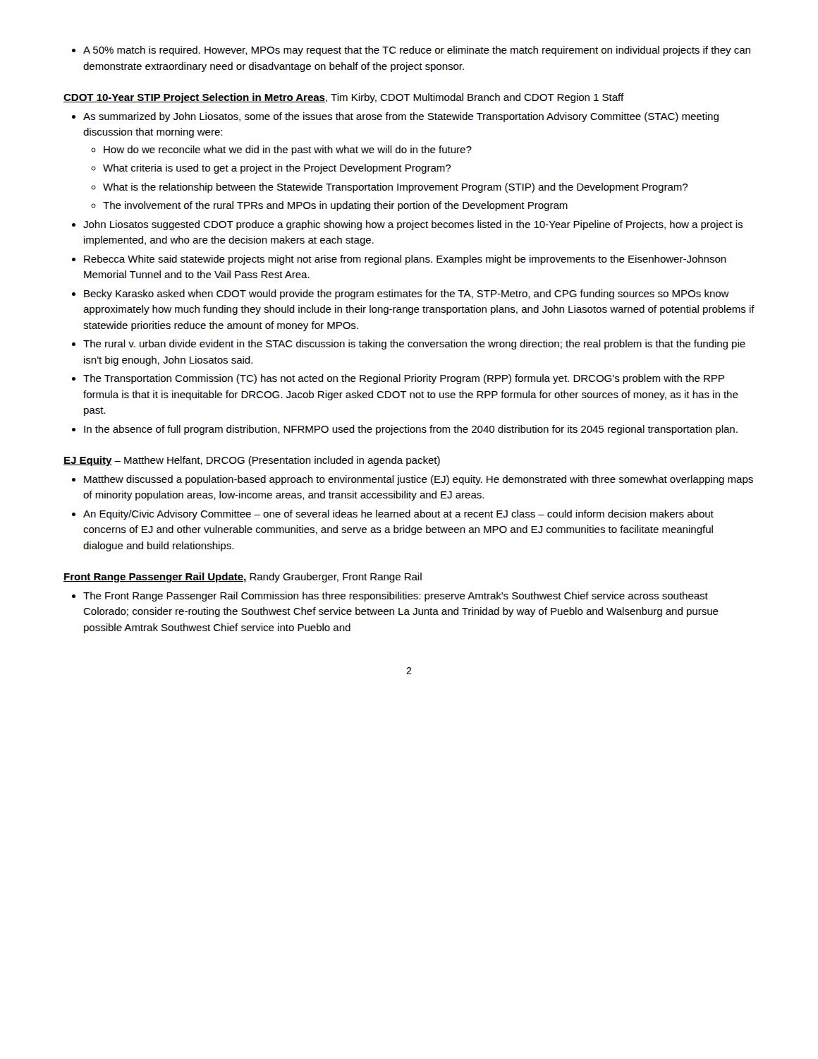A 50% match is required. However, MPOs may request that the TC reduce or eliminate the match requirement on individual projects if they can demonstrate extraordinary need or disadvantage on behalf of the project sponsor.
CDOT 10-Year STIP Project Selection in Metro Areas, Tim Kirby, CDOT Multimodal Branch and CDOT Region 1 Staff
As summarized by John Liosatos, some of the issues that arose from the Statewide Transportation Advisory Committee (STAC) meeting discussion that morning were:
How do we reconcile what we did in the past with what we will do in the future?
What criteria is used to get a project in the Project Development Program?
What is the relationship between the Statewide Transportation Improvement Program (STIP) and the Development Program?
The involvement of the rural TPRs and MPOs in updating their portion of the Development Program
John Liosatos suggested CDOT produce a graphic showing how a project becomes listed in the 10-Year Pipeline of Projects, how a project is implemented, and who are the decision makers at each stage.
Rebecca White said statewide projects might not arise from regional plans. Examples might be improvements to the Eisenhower-Johnson Memorial Tunnel and to the Vail Pass Rest Area.
Becky Karasko asked when CDOT would provide the program estimates for the TA, STP-Metro, and CPG funding sources so MPOs know approximately how much funding they should include in their long-range transportation plans, and John Liasotos warned of potential problems if statewide priorities reduce the amount of money for MPOs.
The rural v. urban divide evident in the STAC discussion is taking the conversation the wrong direction; the real problem is that the funding pie isn't big enough, John Liosatos said.
The Transportation Commission (TC) has not acted on the Regional Priority Program (RPP) formula yet. DRCOG's problem with the RPP formula is that it is inequitable for DRCOG. Jacob Riger asked CDOT not to use the RPP formula for other sources of money, as it has in the past.
In the absence of full program distribution, NFRMPO used the projections from the 2040 distribution for its 2045 regional transportation plan.
EJ Equity – Matthew Helfant, DRCOG (Presentation included in agenda packet)
Matthew discussed a population-based approach to environmental justice (EJ) equity. He demonstrated with three somewhat overlapping maps of minority population areas, low-income areas, and transit accessibility and EJ areas.
An Equity/Civic Advisory Committee – one of several ideas he learned about at a recent EJ class – could inform decision makers about concerns of EJ and other vulnerable communities, and serve as a bridge between an MPO and EJ communities to facilitate meaningful dialogue and build relationships.
Front Range Passenger Rail Update, Randy Grauberger, Front Range Rail
The Front Range Passenger Rail Commission has three responsibilities: preserve Amtrak's Southwest Chief service across southeast Colorado; consider re-routing the Southwest Chef service between La Junta and Trinidad by way of Pueblo and Walsenburg and pursue possible Amtrak Southwest Chief service into Pueblo and
2